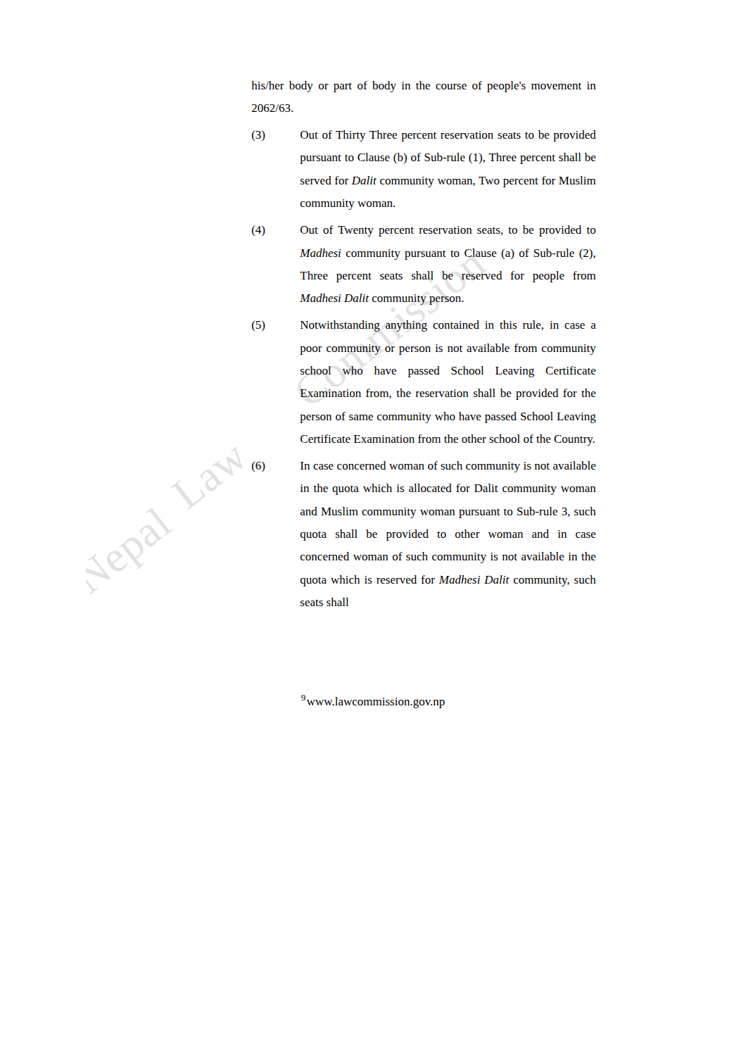Nepal Law Commission
his/her body or part of body in the course of people's movement in 2062/63.
(3)
Out of Thirty Three percent reservation seats to be provided pursuant to Clause (b) of Sub-rule (1), Three percent shall be served for Dalit community woman, Two percent for Muslim community woman.
(4)
Out of Twenty percent reservation seats, to be provided to Madhesi community pursuant to Clause (a) of Sub-rule (2), Three percent seats shall be reserved for people from Madhesi Dalit community person.
(5)
Notwithstanding anything contained in this rule, in case a poor community or person is not available from community school who have passed School Leaving Certificate Examination from, the reservation shall be provided for the person of same community who have passed School Leaving Certificate Examination from the other school of the Country.
(6)
In case concerned woman of such community is not available in the quota which is allocated for Dalit community woman and Muslim community woman pursuant to Sub-rule 3, such quota shall be provided to other woman and in case concerned woman of such community is not available in the quota which is reserved for Madhesi Dalit community, such seats shall
9 www.lawcommission.gov.np